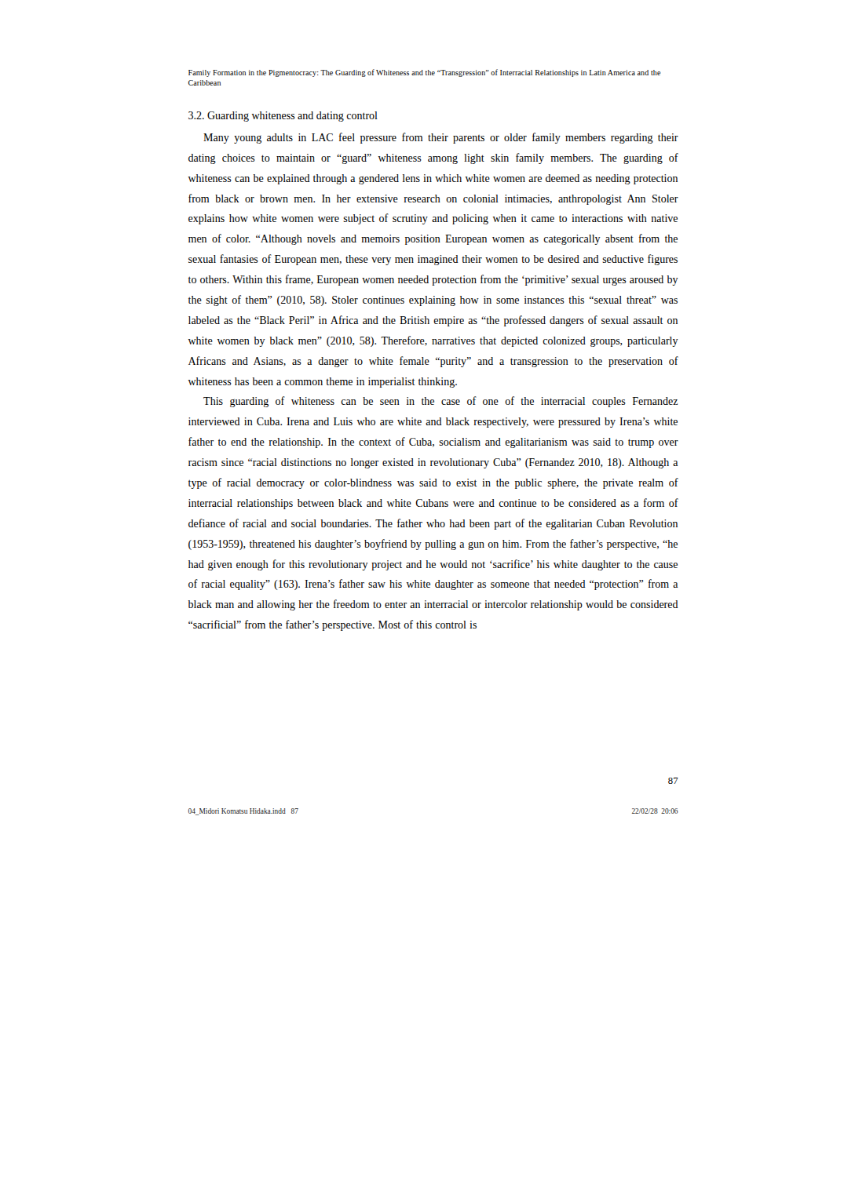Family Formation in the Pigmentocracy: The Guarding of Whiteness and the “Transgression” of Interracial Relationships in Latin America and the Caribbean
3.2. Guarding whiteness and dating control
Many young adults in LAC feel pressure from their parents or older family members regarding their dating choices to maintain or “guard” whiteness among light skin family members. The guarding of whiteness can be explained through a gendered lens in which white women are deemed as needing protection from black or brown men. In her extensive research on colonial intimacies, anthropologist Ann Stoler explains how white women were subject of scrutiny and policing when it came to interactions with native men of color. “Although novels and memoirs position European women as categorically absent from the sexual fantasies of European men, these very men imagined their women to be desired and seductive figures to others. Within this frame, European women needed protection from the ‘primitive’ sexual urges aroused by the sight of them” (2010, 58). Stoler continues explaining how in some instances this “sexual threat” was labeled as the “Black Peril” in Africa and the British empire as “the professed dangers of sexual assault on white women by black men” (2010, 58). Therefore, narratives that depicted colonized groups, particularly Africans and Asians, as a danger to white female “purity” and a transgression to the preservation of whiteness has been a common theme in imperialist thinking.
This guarding of whiteness can be seen in the case of one of the interracial couples Fernandez interviewed in Cuba. Irena and Luis who are white and black respectively, were pressured by Irena’s white father to end the relationship. In the context of Cuba, socialism and egalitarianism was said to trump over racism since “racial distinctions no longer existed in revolutionary Cuba” (Fernandez 2010, 18). Although a type of racial democracy or color-blindness was said to exist in the public sphere, the private realm of interracial relationships between black and white Cubans were and continue to be considered as a form of defiance of racial and social boundaries. The father who had been part of the egalitarian Cuban Revolution (1953-1959), threatened his daughter’s boyfriend by pulling a gun on him. From the father’s perspective, “he had given enough for this revolutionary project and he would not ‘sacrifice’ his white daughter to the cause of racial equality” (163). Irena’s father saw his white daughter as someone that needed “protection” from a black man and allowing her the freedom to enter an interracial or intercolor relationship would be considered “sacrificial” from the father’s perspective. Most of this control is
87
04_Midori Komatsu Hidaka.indd 87 22/02/28 20:06